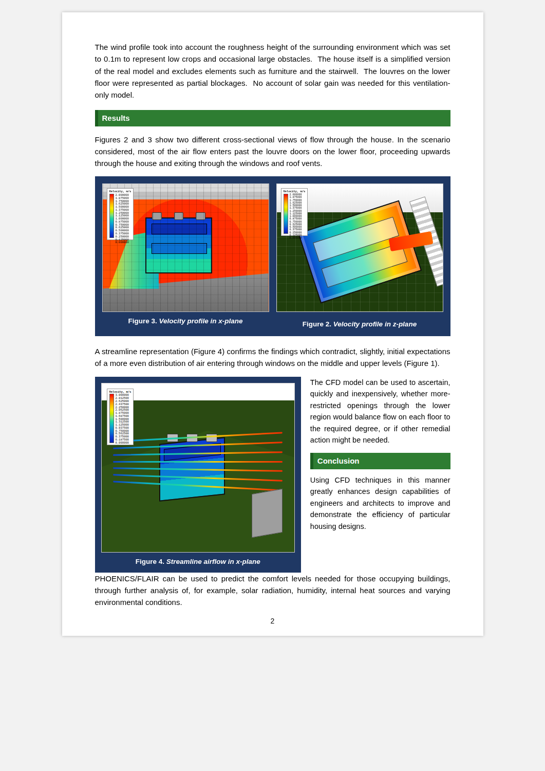The wind profile took into account the roughness height of the surrounding environment which was set to 0.1m to represent low crops and occasional large obstacles. The house itself is a simplified version of the real model and excludes elements such as furniture and the stairwell. The louvres on the lower floor were represented as partial blockages. No account of solar gain was needed for this ventilation-only model.
Results
Figures 2 and 3 show two different cross-sectional views of flow through the house. In the scenario considered, most of the air flow enters past the louvre doors on the lower floor, proceeding upwards through the house and exiting through the windows and roof vents.
Velocity, m/s
2.000000 1.875000 1.750000 1.625000 1.500000 1.375000 1.250000 1.125000 1.000000 0.875000 0.750000 0.625000 0.500000 0.375000 0.250000 0.125000 0.000000
Figure 3. Velocity profile in x-plane
Velocity, m/s
2.000000 1.875000 1.750000 1.625000 1.500000 1.375000 1.250000 1.125000 1.000000 0.875000 0.750000 0.625000 0.500000 0.375000 0.250000 0.125000 0.000000
Figure 2. Velocity profile in z-plane
A streamline representation (Figure 4) confirms the findings which contradict, slightly, initial expectations of a more even distribution of air entering through windows on the middle and upper levels (Figure 1).
Velocity, m/s
3.000000 2.812500 2.625000 2.437500 2.250000 2.062500 1.875000 1.687500 1.500000 1.312500 1.125000 0.937500 0.750000 0.562500 0.375000 0.187500 0.000000
Figure 4. Streamline airflow in x-plane
The CFD model can be used to ascertain, quickly and inexpensively, whether more-restricted openings through the lower region would balance flow on each floor to the required degree, or if other remedial action might be needed.
Conclusion
Using CFD techniques in this manner greatly enhances design capabilities of engineers and architects to improve and demonstrate the efficiency of particular housing designs.
PHOENICS/FLAIR can be used to predict the comfort levels needed for those occupying buildings, through further analysis of, for example, solar radiation, humidity, internal heat sources and varying environmental conditions.
2